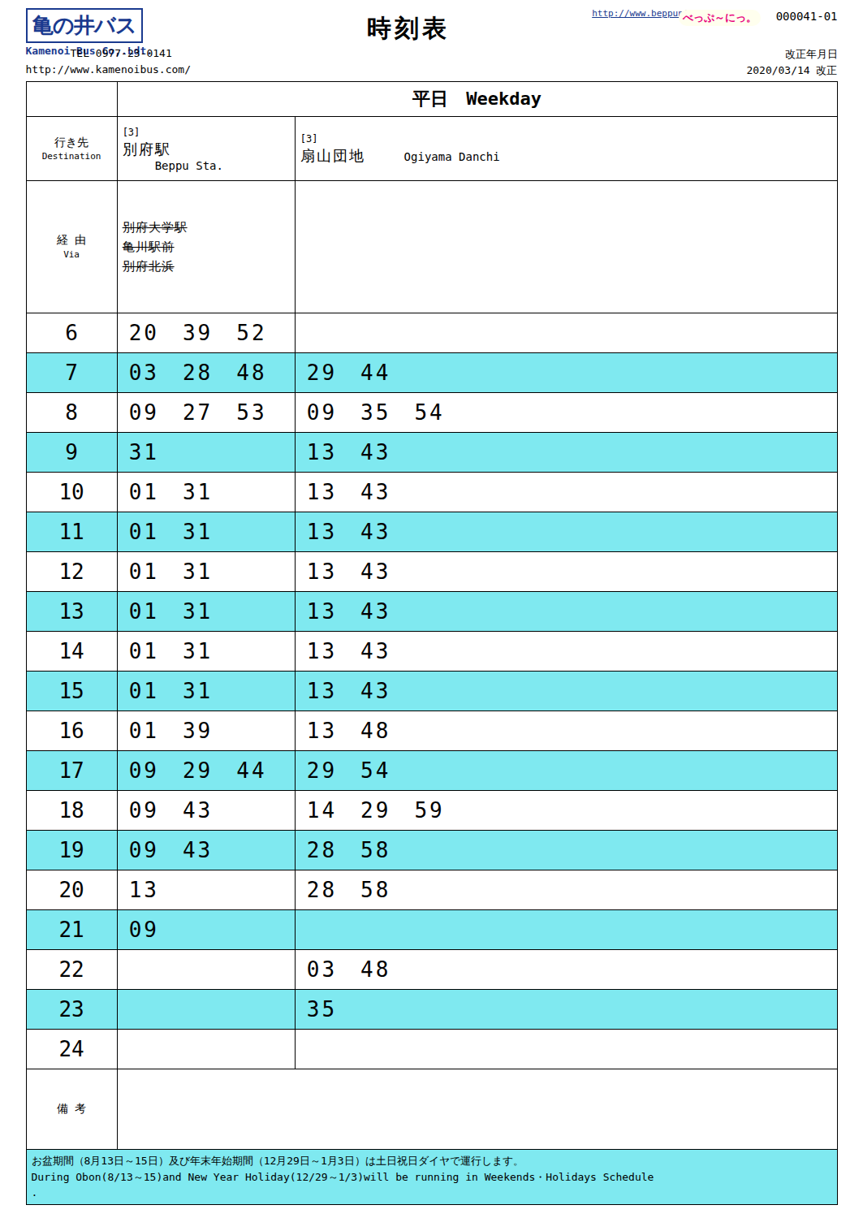亀の井バス
Kamenoi Bus Co,.Ldt.
時刻表
http://www.beppuni.com/
べっぷ～にっ。
000041-01
TEL 0977-23-0141
http://www.kamenoibus.com/
改正年月日
2020/03/14 改正
| | 平日 Weekday |
| 行き先 Destination | [3] 別府駅 Beppu Sta. | [3] 扇山団地 Ogiyama Danchi |
| 経 由 Via | 別府大学駅 亀川駅前 別府北浜 | |
| 6 | 20 39 52 | |
| 7 | 03 28 48 | 29 44 |
| 8 | 09 27 53 | 09 35 54 |
| 9 | 31 | 13 43 |
| 10 | 01 31 | 13 43 |
| 11 | 01 31 | 13 43 |
| 12 | 01 31 | 13 43 |
| 13 | 01 31 | 13 43 |
| 14 | 01 31 | 13 43 |
| 15 | 01 31 | 13 43 |
| 16 | 01 39 | 13 48 |
| 17 | 09 29 44 | 29 54 |
| 18 | 09 43 | 14 29 59 |
| 19 | 09 43 | 28 58 |
| 20 | 13 | 28 58 |
| 21 | 09 | |
| 22 | | 03 48 |
| 23 | | 35 |
| 24 | | |
| 備 考 | |
お盆期間（8月13日～15日）及び年末年始期間（12月29日～1月3日）は土日祝日ダイヤで運行します。
During Obon(8/13～15)and New Year Holiday(12/29～1/3)will be running in Weekends・Holidays Schedule
.